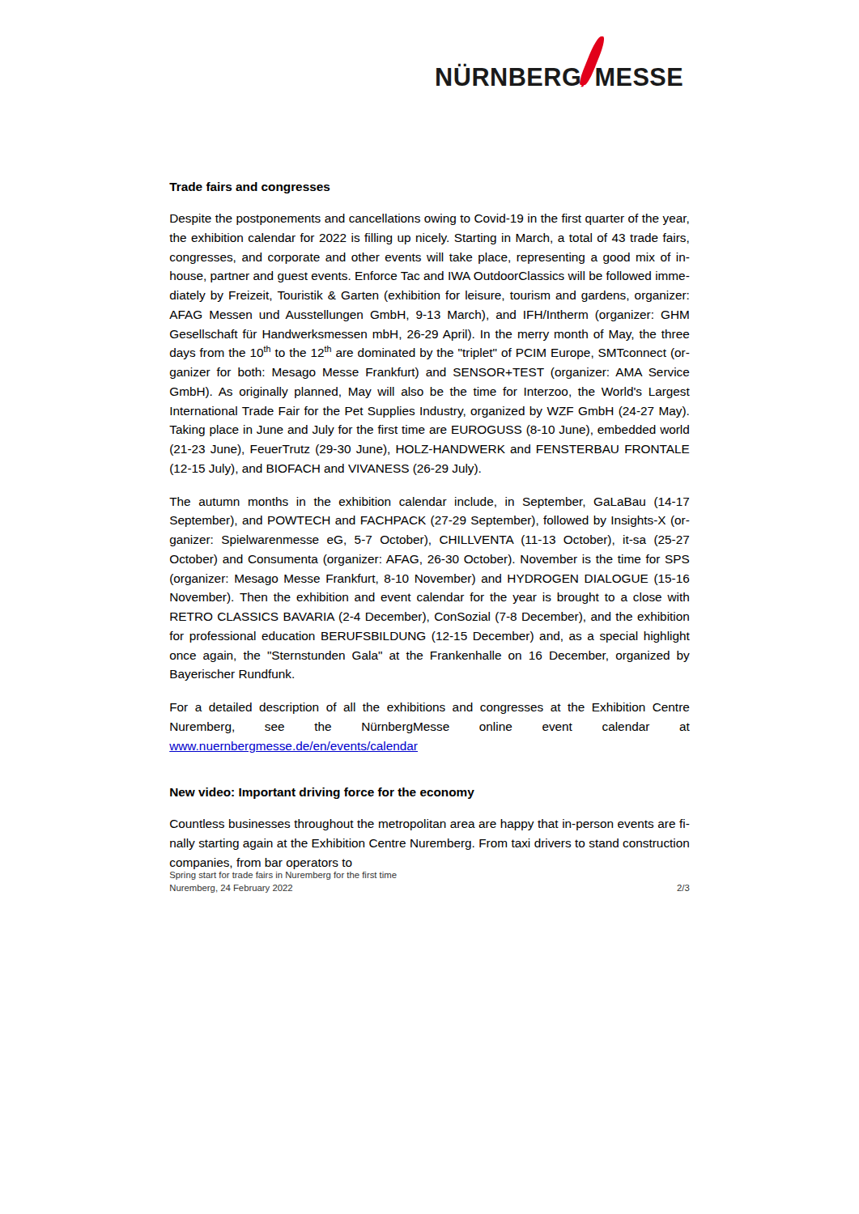NÜRNBERG/MESSE
Trade fairs and congresses
Despite the postponements and cancellations owing to Covid-19 in the first quarter of the year, the exhibition calendar for 2022 is filling up nicely. Starting in March, a total of 43 trade fairs, congresses, and corporate and other events will take place, representing a good mix of in-house, partner and guest events. Enforce Tac and IWA OutdoorClassics will be followed immediately by Freizeit, Touristik & Garten (exhibition for leisure, tourism and gardens, organizer: AFAG Messen und Ausstellungen GmbH, 9-13 March), and IFH/Intherm (organizer: GHM Gesellschaft für Handwerksmessen mbH, 26-29 April). In the merry month of May, the three days from the 10th to the 12th are dominated by the "triplet" of PCIM Europe, SMTconnect (organizer for both: Mesago Messe Frankfurt) and SENSOR+TEST (organizer: AMA Service GmbH). As originally planned, May will also be the time for Interzoo, the World's Largest International Trade Fair for the Pet Supplies Industry, organized by WZF GmbH (24-27 May). Taking place in June and July for the first time are EUROGUSS (8-10 June), embedded world (21-23 June), FeuerTrutz (29-30 June), HOLZ-HANDWERK and FENSTERBAU FRONTALE (12-15 July), and BIOFACH and VIVANESS (26-29 July).
The autumn months in the exhibition calendar include, in September, GaLaBau (14-17 September), and POWTECH and FACHPACK (27-29 September), followed by Insights-X (organizer: Spielwarenmesse eG, 5-7 October), CHILLVENTA (11-13 October), it-sa (25-27 October) and Consumenta (organizer: AFAG, 26-30 October). November is the time for SPS (organizer: Mesago Messe Frankfurt, 8-10 November) and HYDROGEN DIALOGUE (15-16 November). Then the exhibition and event calendar for the year is brought to a close with RETRO CLASSICS BAVARIA (2-4 December), ConSozial (7-8 December), and the exhibition for professional education BERUFSBILDUNG (12-15 December) and, as a special highlight once again, the "Sternstunden Gala" at the Frankenhalle on 16 December, organized by Bayerischer Rundfunk.
For a detailed description of all the exhibitions and congresses at the Exhibition Centre Nuremberg, see the NürnbergMesse online event calendar at www.nuernbergmesse.de/en/events/calendar
New video: Important driving force for the economy
Countless businesses throughout the metropolitan area are happy that in-person events are finally starting again at the Exhibition Centre Nuremberg. From taxi drivers to stand construction companies, from bar operators to
Spring start for trade fairs in Nuremberg for the first time
Nuremberg, 24 February 2022 2/3